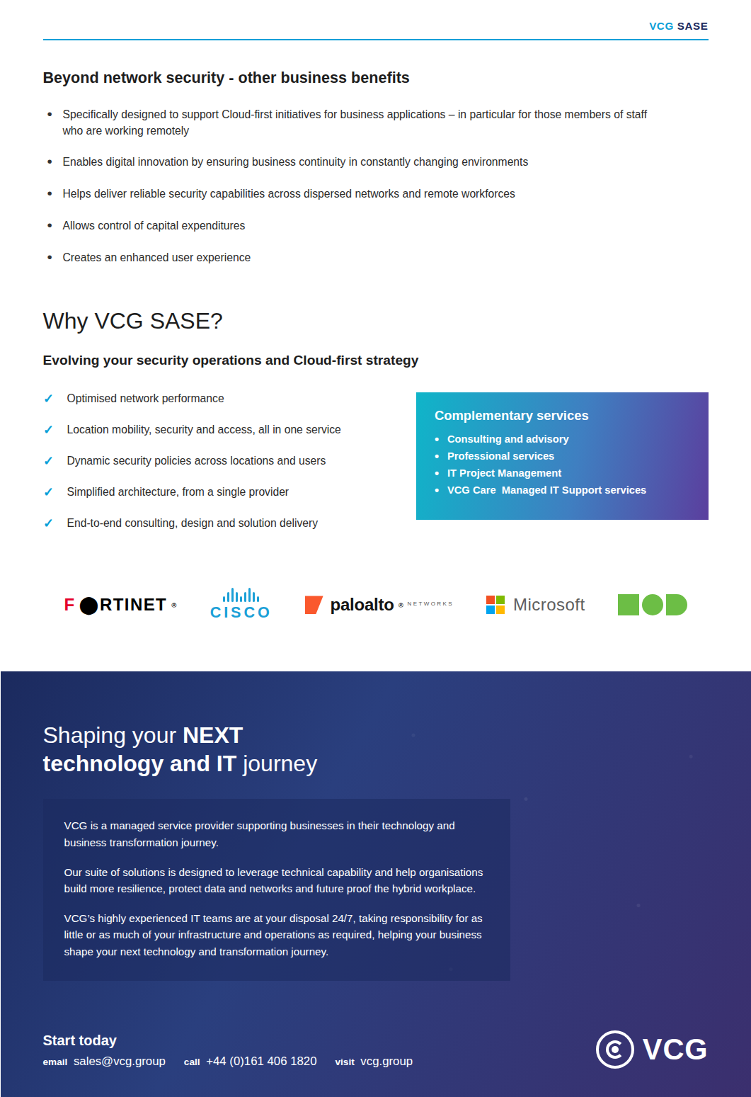VCG SASE
Beyond network security - other business benefits
Specifically designed to support Cloud-first initiatives for business applications – in particular for those members of staff who are working remotely
Enables digital innovation by ensuring business continuity in constantly changing environments
Helps deliver reliable security capabilities across dispersed networks and remote workforces
Allows control of capital expenditures
Creates an enhanced user experience
Why VCG SASE?
Evolving your security operations and Cloud-first strategy
Optimised network performance
Location mobility, security and access, all in one service
Dynamic security policies across locations and users
Simplified architecture, from a single provider
End-to-end consulting, design and solution delivery
Complementary services
Consulting and advisory
Professional services
IT Project Management
VCG Care Managed IT Support services
F⬤RTINET®
CISCO
paloalto® NETWORKS
Microsoft
Shaping your NEXT
technology and IT journey
VCG is a managed service provider supporting businesses in their technology and business transformation journey.
Our suite of solutions is designed to leverage technical capability and help organisations build more resilience, protect data and networks and future proof the hybrid workplace.
VCG’s highly experienced IT teams are at your disposal 24/7, taking responsibility for as little or as much of your infrastructure and operations as required, helping your business shape your next technology and transformation journey.
Start today
email sales@vcg.group call +44 (0)161 406 1820 visit vcg.group
VCG